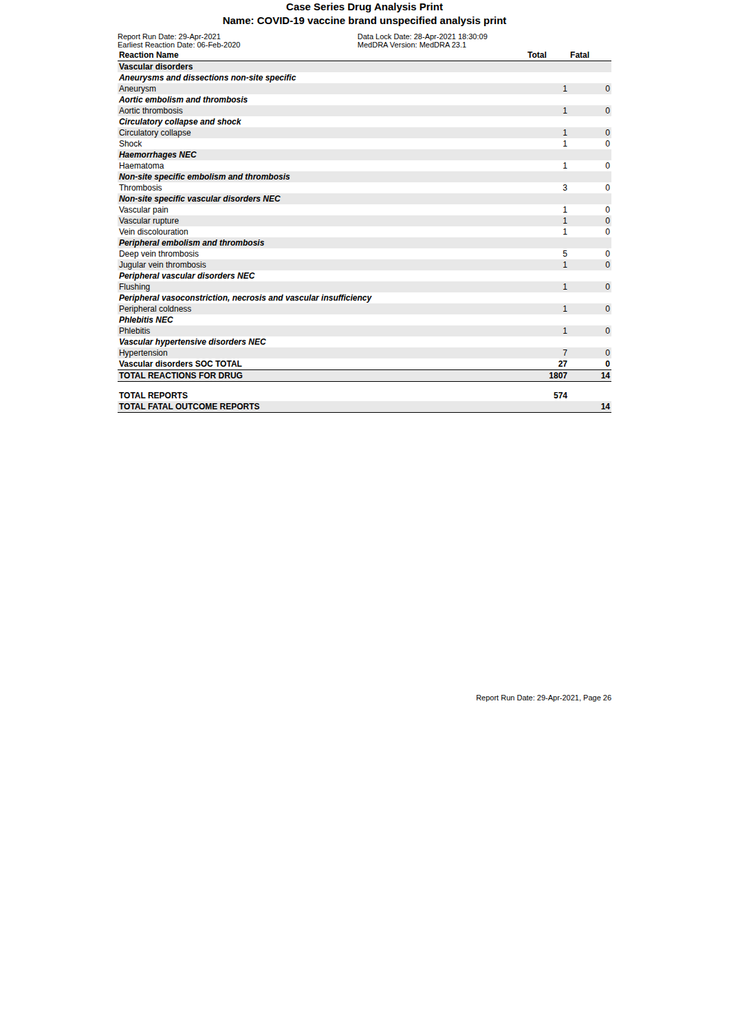Case Series Drug Analysis Print
Name: COVID-19 vaccine brand unspecified analysis print
| Report Run Date: 29-Apr-2021 | Data Lock Date: 28-Apr-2021 18:30:09 |
| Earliest Reaction Date: 06-Feb-2020 | MedDRA Version: MedDRA 23.1 |
| Reaction Name | Total | Fatal |
| --- | --- | --- |
| Vascular disorders | | |
| Aneurysms and dissections non-site specific | | |
| Aneurysm | 1 | 0 |
| Aortic embolism and thrombosis | | |
| Aortic thrombosis | 1 | 0 |
| Circulatory collapse and shock | | |
| Circulatory collapse | 1 | 0 |
| Shock | 1 | 0 |
| Haemorrhages NEC | | |
| Haematoma | 1 | 0 |
| Non-site specific embolism and thrombosis | | |
| Thrombosis | 3 | 0 |
| Non-site specific vascular disorders NEC | | |
| Vascular pain | 1 | 0 |
| Vascular rupture | 1 | 0 |
| Vein discolouration | 1 | 0 |
| Peripheral embolism and thrombosis | | |
| Deep vein thrombosis | 5 | 0 |
| Jugular vein thrombosis | 1 | 0 |
| Peripheral vascular disorders NEC | | |
| Flushing | 1 | 0 |
| Peripheral vasoconstriction, necrosis and vascular insufficiency | | |
| Peripheral coldness | 1 | 0 |
| Phlebitis NEC | | |
| Phlebitis | 1 | 0 |
| Vascular hypertensive disorders NEC | | |
| Hypertension | 7 | 0 |
| Vascular disorders SOC TOTAL | 27 | 0 |
| TOTAL REACTIONS FOR DRUG | 1807 | 14 |
| TOTAL REPORTS | 574 | |
| TOTAL FATAL OUTCOME REPORTS | | 14 |
Report Run Date: 29-Apr-2021, Page 26